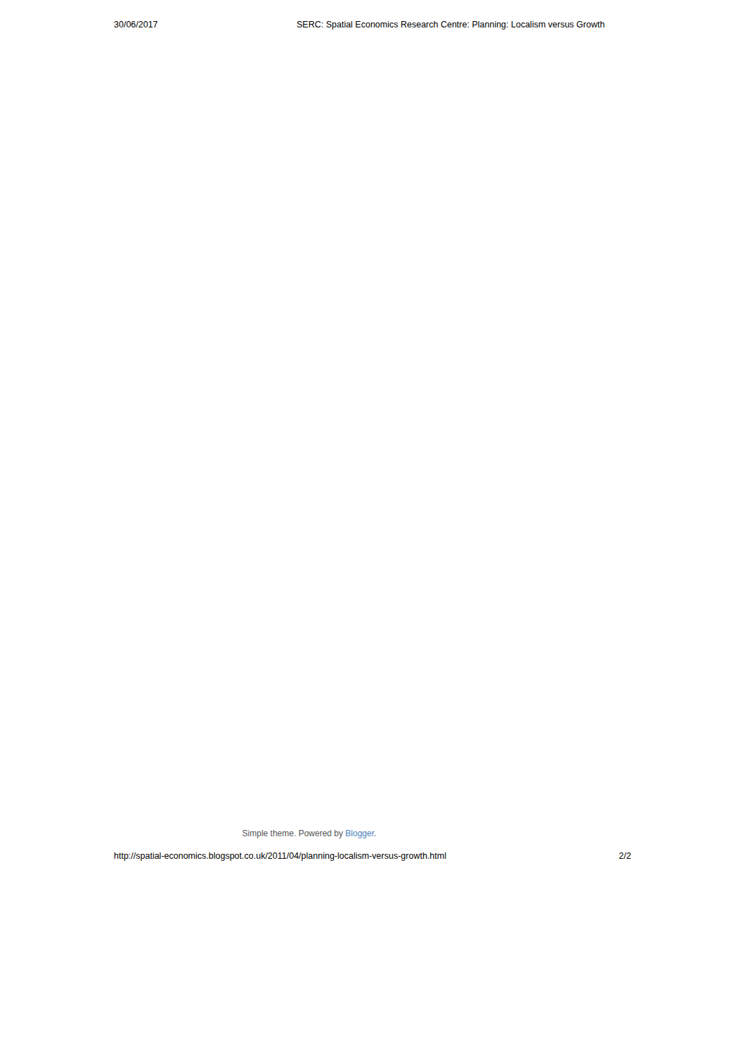30/06/2017 SERC: Spatial Economics Research Centre: Planning: Localism versus Growth
Simple theme. Powered by Blogger.
http://spatial-economics.blogspot.co.uk/2011/04/planning-localism-versus-growth.html 2/2